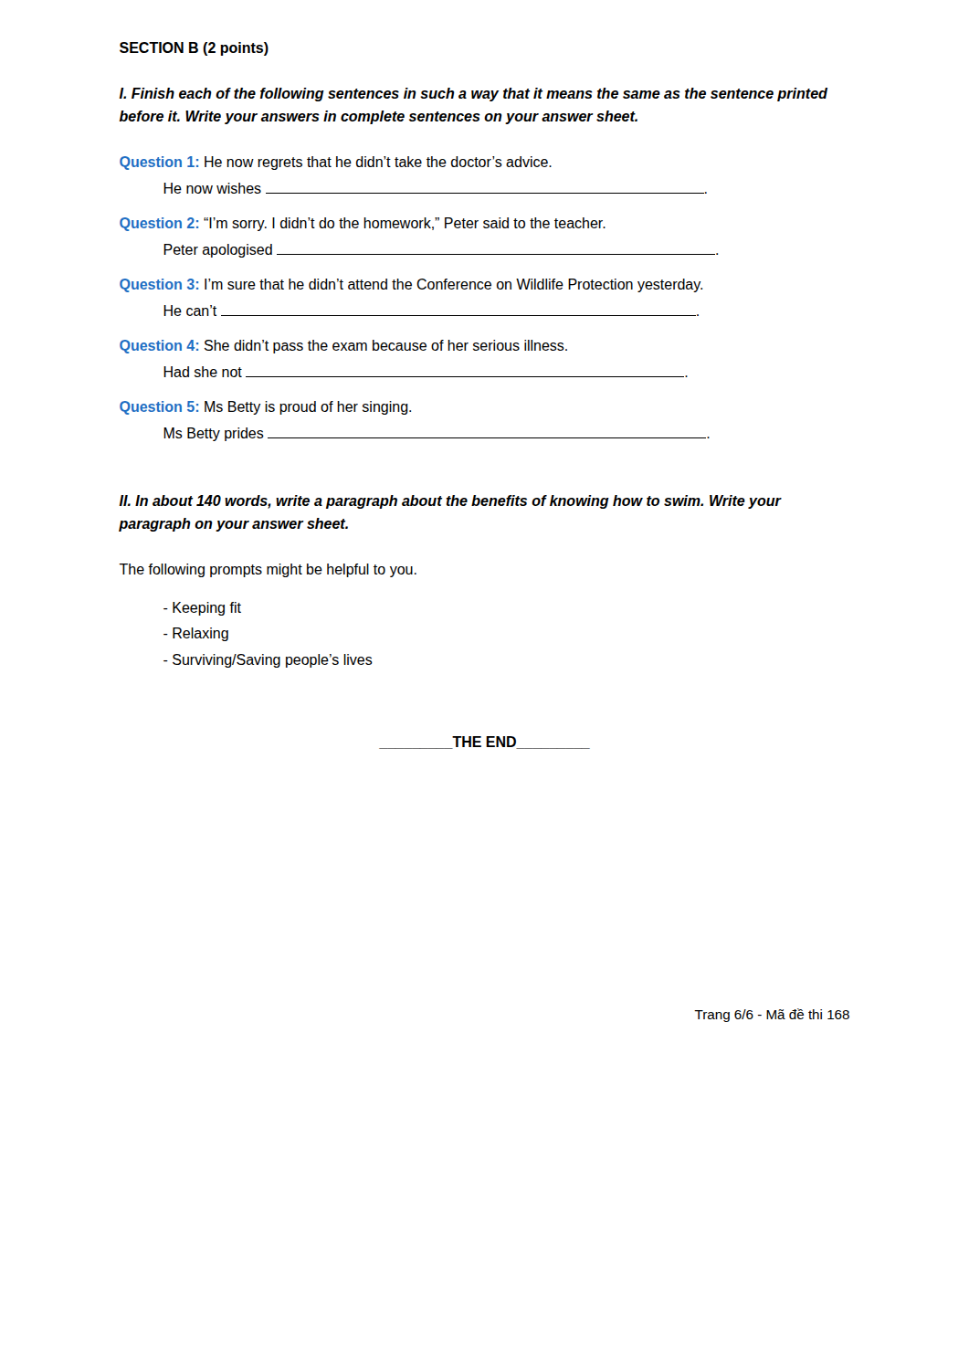SECTION B (2 points)
I. Finish each of the following sentences in such a way that it means the same as the sentence printed before it. Write your answers in complete sentences on your answer sheet.
Question 1: He now regrets that he didn’t take the doctor’s advice.
He now wishes .
Question 2: “I’m sorry. I didn’t do the homework,” Peter said to the teacher.
Peter apologised .
Question 3: I’m sure that he didn’t attend the Conference on Wildlife Protection yesterday.
He can’t .
Question 4: She didn’t pass the exam because of her serious illness.
Had she not .
Question 5: Ms Betty is proud of her singing.
Ms Betty prides .
II. In about 140 words, write a paragraph about the benefits of knowing how to swim. Write your paragraph on your answer sheet.
The following prompts might be helpful to you.
- Keeping fit
- Relaxing
- Surviving/Saving people’s lives
_________THE END_________
Trang 6/6 - Mã đề thi 168